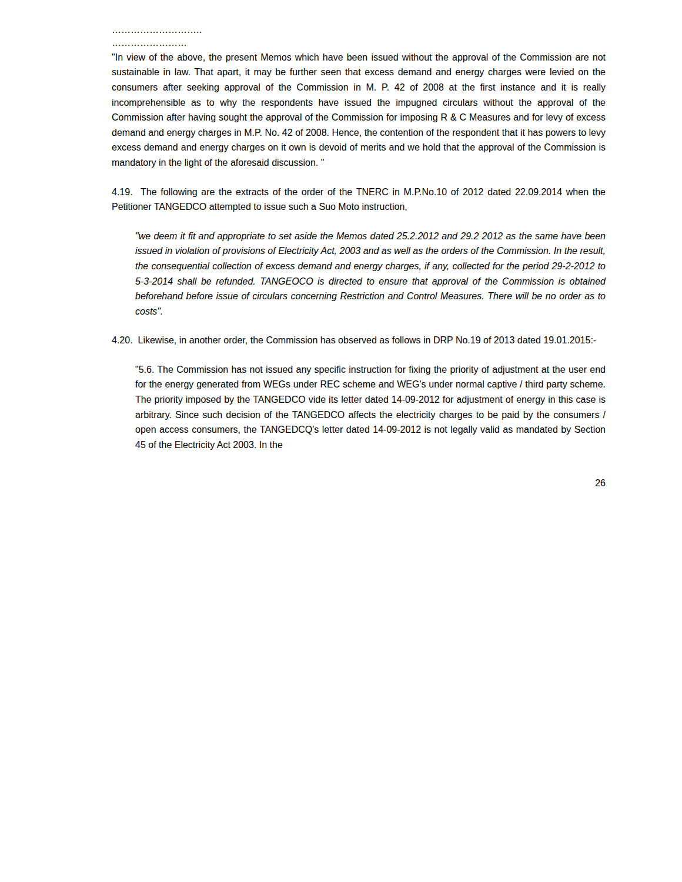………………………..
……………………
"In view of the above, the present Memos which have been issued without the approval of the Commission are not sustainable in law. That apart, it may be further seen that excess demand and energy charges were levied on the consumers after seeking approval of the Commission in M. P. 42 of 2008 at the first instance and it is really incomprehensible as to why the respondents have issued the impugned circulars without the approval of the Commission after having sought the approval of the Commission for imposing R & C Measures and for levy of excess demand and energy charges in M.P. No. 42 of 2008. Hence, the contention of the respondent that it has powers to levy excess demand and energy charges on it own is devoid of merits and we hold that the approval of the Commission is mandatory in the light of the aforesaid discussion. "
4.19. The following are the extracts of the order of the TNERC in M.P.No.10 of 2012 dated 22.09.2014 when the Petitioner TANGEDCO attempted to issue such a Suo Moto instruction,
"we deem it fit and appropriate to set aside the Memos dated 25.2.2012 and 29.2 2012 as the same have been issued in violation of provisions of Electricity Act, 2003 and as well as the orders of the Commission. In the result, the consequential collection of excess demand and energy charges, if any, collected for the period 29-2-2012 to 5-3-2014 shall be refunded. TANGEOCO is directed to ensure that approval of the Commission is obtained beforehand before issue of circulars concerning Restriction and Control Measures. There will be no order as to costs".
4.20. Likewise, in another order, the Commission has observed as follows in DRP No.19 of 2013 dated 19.01.2015:-
"5.6. The Commission has not issued any specific instruction for fixing the priority of adjustment at the user end for the energy generated from WEGs under REC scheme and WEG's under normal captive / third party scheme. The priority imposed by the TANGEDCO vide its letter dated 14-09-2012 for adjustment of energy in this case is arbitrary. Since such decision of the TANGEDCO affects the electricity charges to be paid by the consumers / open access consumers, the TANGEDCQ's letter dated 14-09-2012 is not legally valid as mandated by Section 45 of the Electricity Act 2003. In the
26